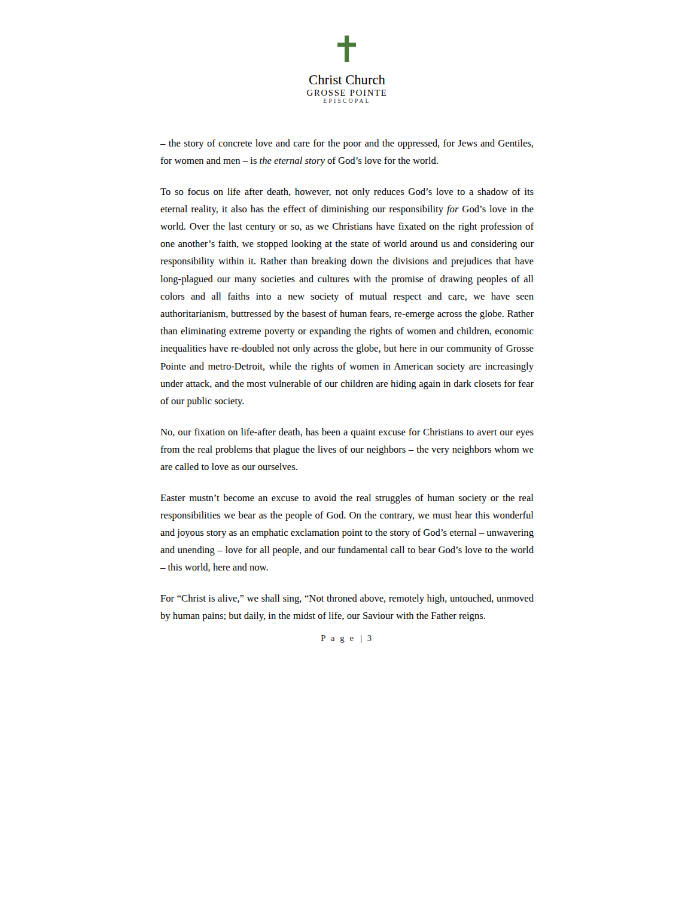✝ Christ Church Grosse Pointe Episcopal
– the story of concrete love and care for the poor and the oppressed, for Jews and Gentiles, for women and men – is the eternal story of God’s love for the world.
To so focus on life after death, however, not only reduces God’s love to a shadow of its eternal reality, it also has the effect of diminishing our responsibility for God’s love in the world. Over the last century or so, as we Christians have fixated on the right profession of one another’s faith, we stopped looking at the state of world around us and considering our responsibility within it. Rather than breaking down the divisions and prejudices that have long-plagued our many societies and cultures with the promise of drawing peoples of all colors and all faiths into a new society of mutual respect and care, we have seen authoritarianism, buttressed by the basest of human fears, re-emerge across the globe. Rather than eliminating extreme poverty or expanding the rights of women and children, economic inequalities have re-doubled not only across the globe, but here in our community of Grosse Pointe and metro-Detroit, while the rights of women in American society are increasingly under attack, and the most vulnerable of our children are hiding again in dark closets for fear of our public society.
No, our fixation on life-after death, has been a quaint excuse for Christians to avert our eyes from the real problems that plague the lives of our neighbors – the very neighbors whom we are called to love as our ourselves.
Easter mustn’t become an excuse to avoid the real struggles of human society or the real responsibilities we bear as the people of God. On the contrary, we must hear this wonderful and joyous story as an emphatic exclamation point to the story of God’s eternal – unwavering and unending – love for all people, and our fundamental call to bear God’s love to the world – this world, here and now.
For “Christ is alive,” we shall sing, “Not throned above, remotely high, untouched, unmoved by human pains; but daily, in the midst of life, our Saviour with the Father reigns.
P a g e | 3